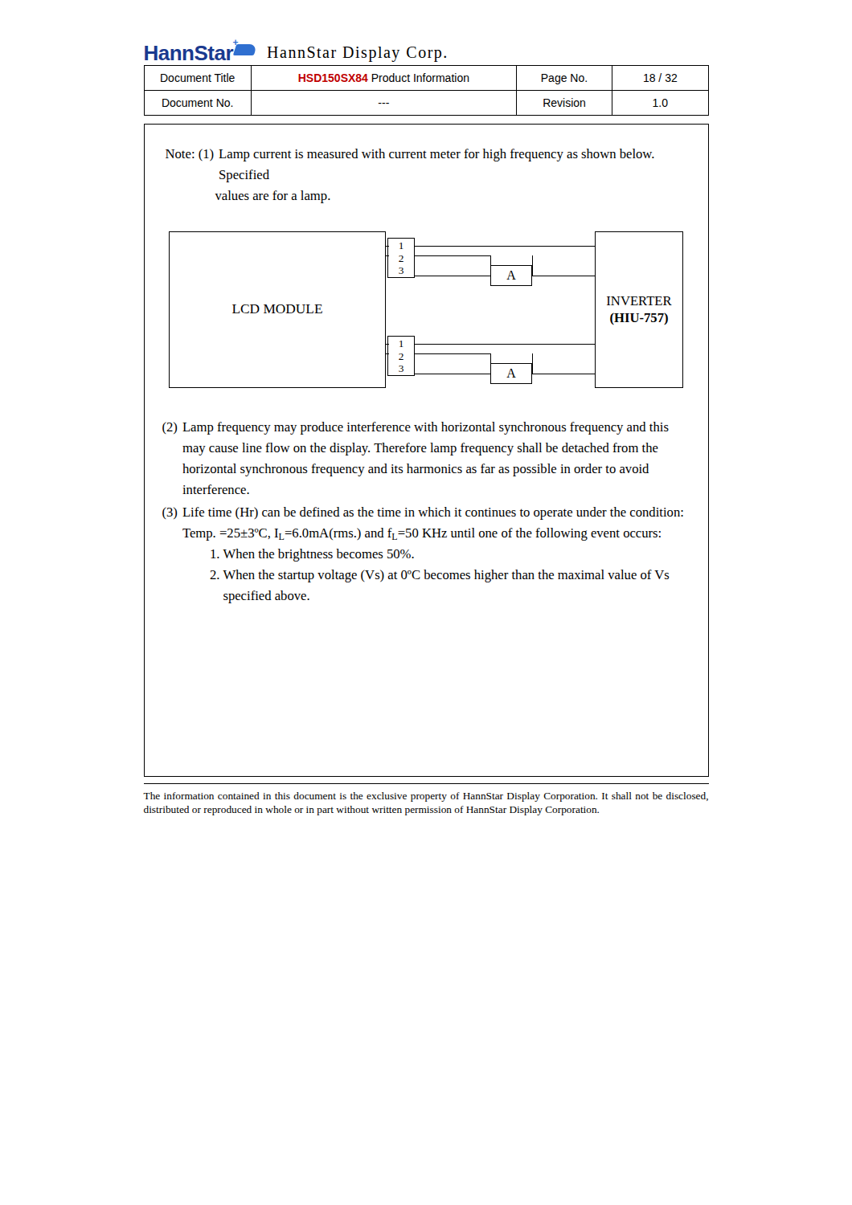+Hann Star
HannStar Display Corp.
| Document Title | HSD150SX84 Product Information | Page No. | 18 / 32 |
| Document No. | --- | Revision | 1.0 |
Note: (1) Lamp current is measured with current meter for high frequency as shown below. Specified
values are for a lamp.
LCD MODULE
1
2
3
1
2
3
A
A
INVERTER
(HIU-757)
(2) Lamp frequency may produce interference with horizontal synchronous frequency and this may cause line flow on the display. Therefore lamp frequency shall be detached from the horizontal synchronous frequency and its harmonics as far as possible in order to avoid interference.
(3) Life time (Hr) can be defined as the time in which it continues to operate under the condition: Temp. =25±3ºC, IL=6.0mA(rms.) and fL=50 KHz until one of the following event occurs:
1. When the brightness becomes 50%.
2. When the startup voltage (Vs) at 0ºC becomes higher than the maximal value of Vs specified above.
The information contained in this document is the exclusive property of HannStar Display Corporation. It shall not be disclosed, distributed or reproduced in whole or in part without written permission of HannStar Display Corporation.